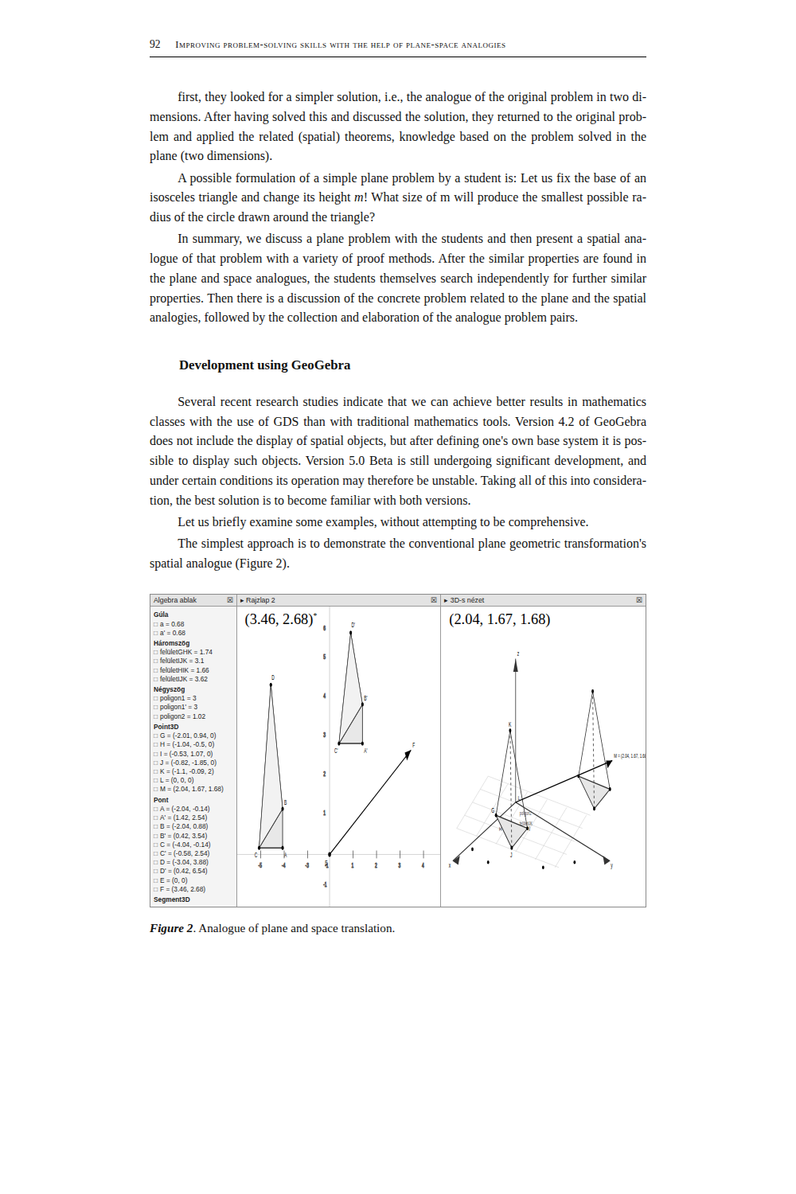92 Improving problem-solving skills with the help of plane-space analogies
first, they looked for a simpler solution, i.e., the analogue of the original problem in two dimensions. After having solved this and discussed the solution, they returned to the original problem and applied the related (spatial) theorems, knowledge based on the problem solved in the plane (two dimensions).
A possible formulation of a simple plane problem by a student is: Let us fix the base of an isosceles triangle and change its height m! What size of m will produce the smallest possible radius of the circle drawn around the triangle?
In summary, we discuss a plane problem with the students and then present a spatial analogue of that problem with a variety of proof methods. After the similar properties are found in the plane and space analogues, the students themselves search independently for further similar properties. Then there is a discussion of the concrete problem related to the plane and the spatial analogies, followed by the collection and elaboration of the analogue problem pairs.
Development using GeoGebra
Several recent research studies indicate that we can achieve better results in mathematics classes with the use of GDS than with traditional mathematics tools. Version 4.2 of GeoGebra does not include the display of spatial objects, but after defining one's own base system it is possible to display such objects. Version 5.0 Beta is still undergoing significant development, and under certain conditions its operation may therefore be unstable. Taking all of this into consideration, the best solution is to become familiar with both versions.
Let us briefly examine some examples, without attempting to be comprehensive.
The simplest approach is to demonstrate the conventional plane geometric transformation's spatial analogue (Figure 2).
Algebra ablak☒
Gúla
a = 0.68
a' = 0.68
Háromszög
felületGHK = 1.74
felületIJK = 3.1
felületHIK = 1.66
felületIJK = 3.62
Négyszög
poligon1 = 3
poligon1' = 3
poligon2 = 1.02
Point3D
G = (-2.01, 0.94, 0)
H = (-1.04, -0.5, 0)
I = (-0.53, 1.07, 0)
J = (-0.82, -1.85, 0)
K = (-1.1, -0.09, 2)
L = (0, 0, 0)
M = (2.04, 1.67, 1.68)
Pont
A = (-2.04, -0.14)
A' = (1.42, 2.54)
B = (-2.04, 0.88)
B' = (0.42, 3.54)
C = (-4.04, -0.14)
C' = (-0.58, 2.54)
D = (-3.04, 3.88)
D' = (0.42, 6.54)
E = (0, 0)
F = (3.46, 2.68)
Segment3D
▸ Rajzlap 2☒
(3.46, 2.68)* -5 -4 -3 1 2 3 4 -1 -1 1 2 3 4 5 6 B D C A B' D' C' A' E F
▸ 3D-s nézet☒
(2.04, 1.67, 1.68) z y x K G I J H M = (2.04, 1.67, 1.68) L poligon2 felületIJK
Figure 2. Analogue of plane and space translation.